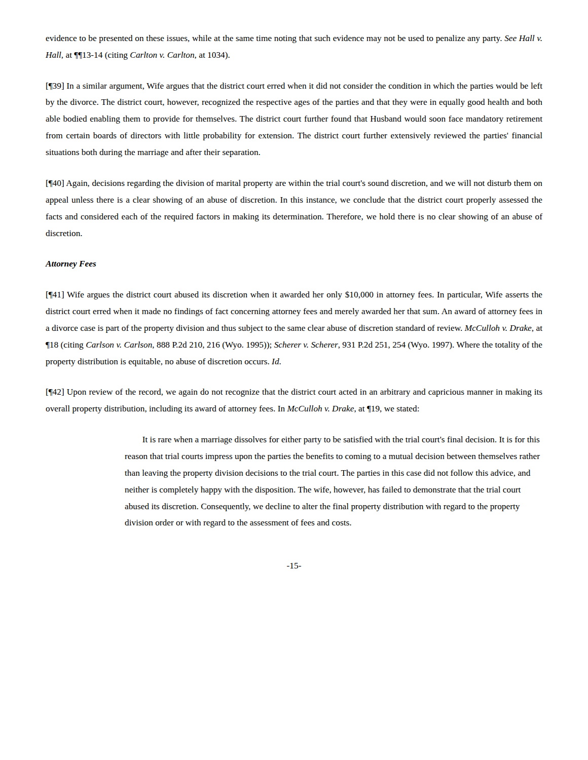evidence to be presented on these issues, while at the same time noting that such evidence may not be used to penalize any party. See Hall v. Hall, at ¶¶13-14 (citing Carlton v. Carlton, at 1034).
[¶39] In a similar argument, Wife argues that the district court erred when it did not consider the condition in which the parties would be left by the divorce. The district court, however, recognized the respective ages of the parties and that they were in equally good health and both able bodied enabling them to provide for themselves. The district court further found that Husband would soon face mandatory retirement from certain boards of directors with little probability for extension. The district court further extensively reviewed the parties' financial situations both during the marriage and after their separation.
[¶40] Again, decisions regarding the division of marital property are within the trial court's sound discretion, and we will not disturb them on appeal unless there is a clear showing of an abuse of discretion. In this instance, we conclude that the district court properly assessed the facts and considered each of the required factors in making its determination. Therefore, we hold there is no clear showing of an abuse of discretion.
Attorney Fees
[¶41] Wife argues the district court abused its discretion when it awarded her only $10,000 in attorney fees. In particular, Wife asserts the district court erred when it made no findings of fact concerning attorney fees and merely awarded her that sum. An award of attorney fees in a divorce case is part of the property division and thus subject to the same clear abuse of discretion standard of review. McCulloh v. Drake, at ¶18 (citing Carlson v. Carlson, 888 P.2d 210, 216 (Wyo. 1995)); Scherer v. Scherer, 931 P.2d 251, 254 (Wyo. 1997). Where the totality of the property distribution is equitable, no abuse of discretion occurs. Id.
[¶42] Upon review of the record, we again do not recognize that the district court acted in an arbitrary and capricious manner in making its overall property distribution, including its award of attorney fees. In McCulloh v. Drake, at ¶19, we stated:
It is rare when a marriage dissolves for either party to be satisfied with the trial court's final decision. It is for this reason that trial courts impress upon the parties the benefits to coming to a mutual decision between themselves rather than leaving the property division decisions to the trial court. The parties in this case did not follow this advice, and neither is completely happy with the disposition. The wife, however, has failed to demonstrate that the trial court abused its discretion. Consequently, we decline to alter the final property distribution with regard to the property division order or with regard to the assessment of fees and costs.
-15-